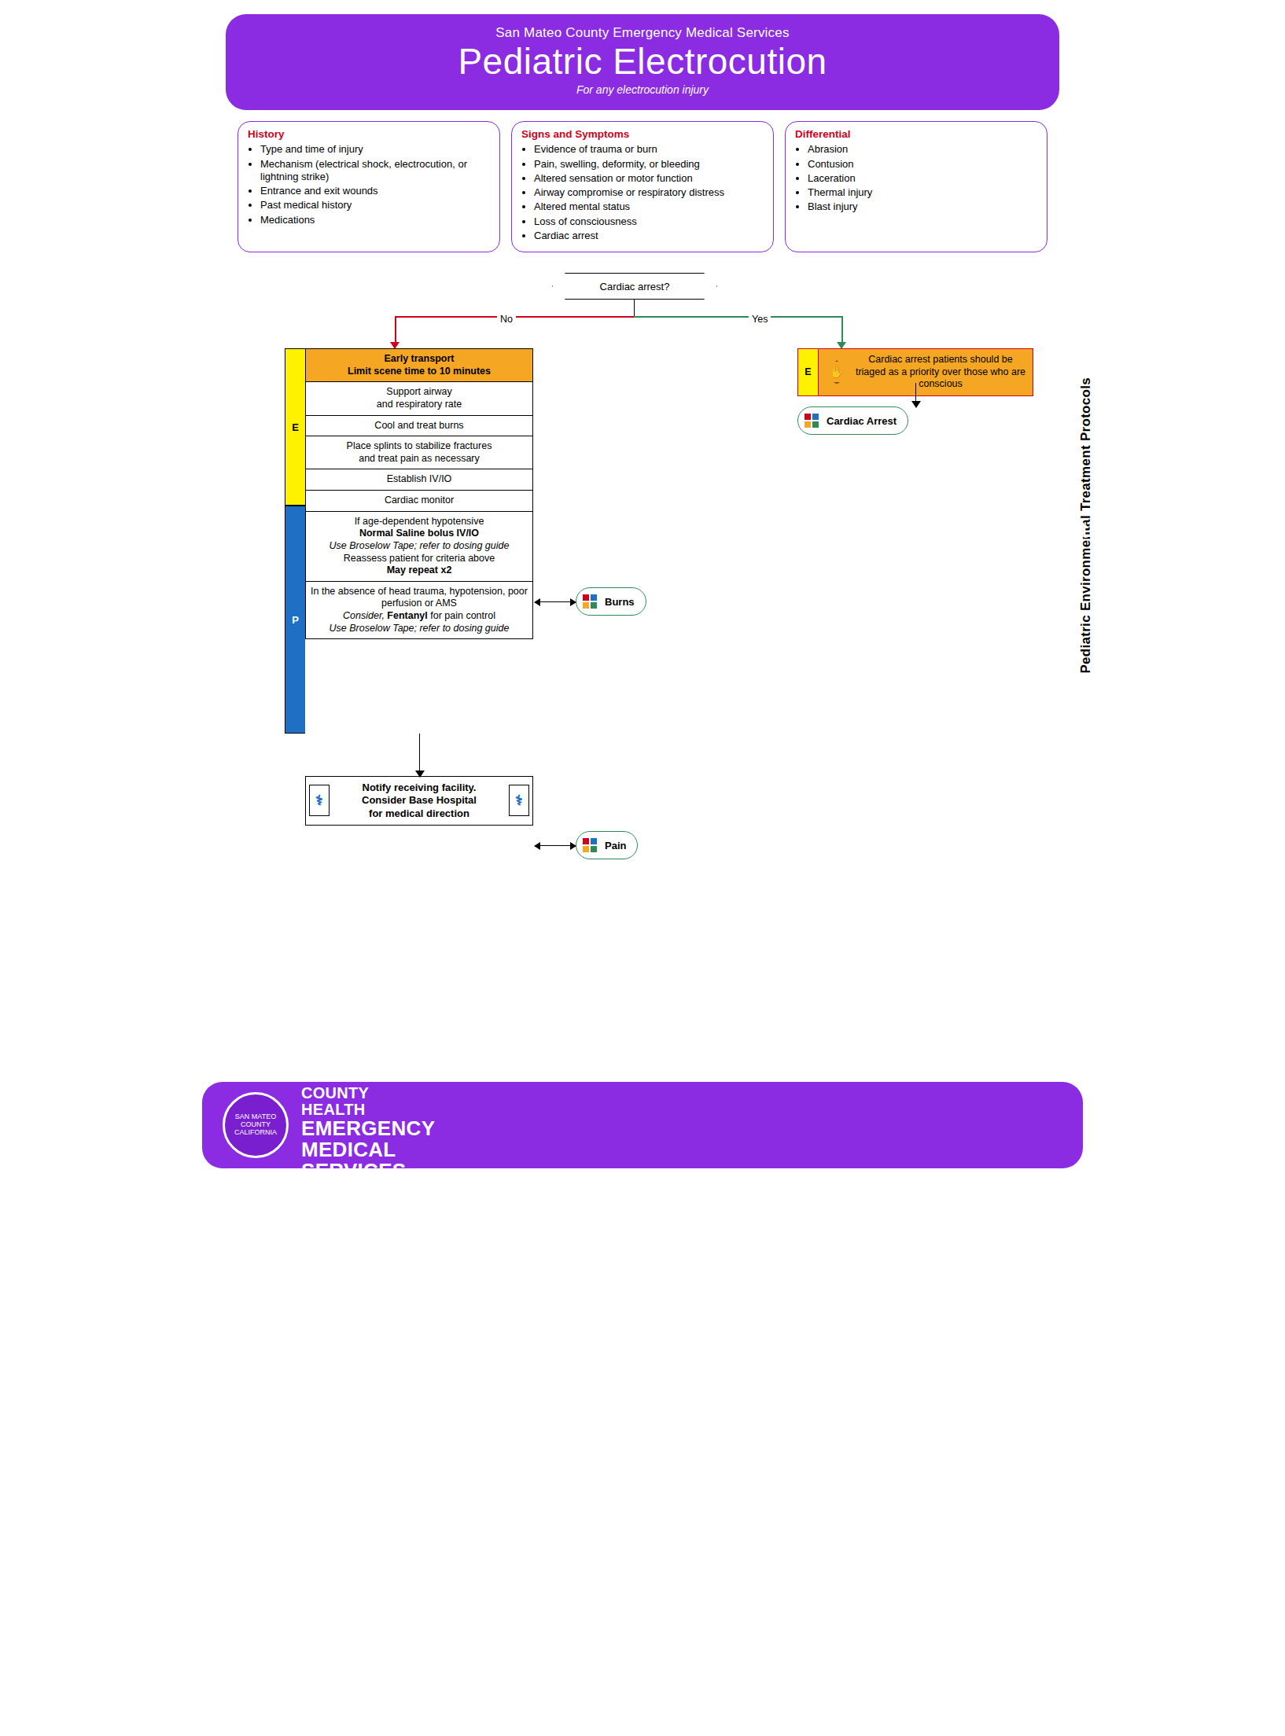San Mateo County Emergency Medical Services
Pediatric Electrocution
For any electrocution injury
History
Type and time of injury
Mechanism (electrical shock, electrocution, or lightning strike)
Entrance and exit wounds
Past medical history
Medications
Signs and Symptoms
Evidence of trauma or burn
Pain, swelling, deformity, or bleeding
Altered sensation or motor function
Airway compromise or respiratory distress
Altered mental status
Loss of consciousness
Cardiac arrest
Differential
Abrasion
Contusion
Laceration
Thermal injury
Blast injury
Cardiac arrest?
No
Yes
E
P
Early transport
Limit scene time to 10 minutes
Support airway
and respiratory rate
Cool and treat burns
Place splints to stabilize fractures
and treat pain as necessary
Establish IV/IO
Cardiac monitor
If age-dependent hypotensive
Normal Saline bolus IV/IO
Use Broselow Tape; refer to dosing guide
Reassess patient for criteria above
May repeat x2
In the absence of head trauma, hypotension, poor perfusion or AMS
Consider, Fentanyl for pain control
Use Broselow Tape; refer to dosing guide
E
✋
Cardiac arrest patients should be triaged as a priority over those who are conscious
Burns
Pain
Cardiac Arrest
⚕
Notify receiving facility.
Consider Base Hospital
for medical direction
⚕
Pediatric Environmental Treatment Protocols
SAN MATEO
COUNTY
CALIFORNIA
SAN MATEO COUNTY HEALTH
EMERGENCY
MEDICAL SERVICES
Treatment Protocol PE01
Page 1 of 2
Effective April 2022